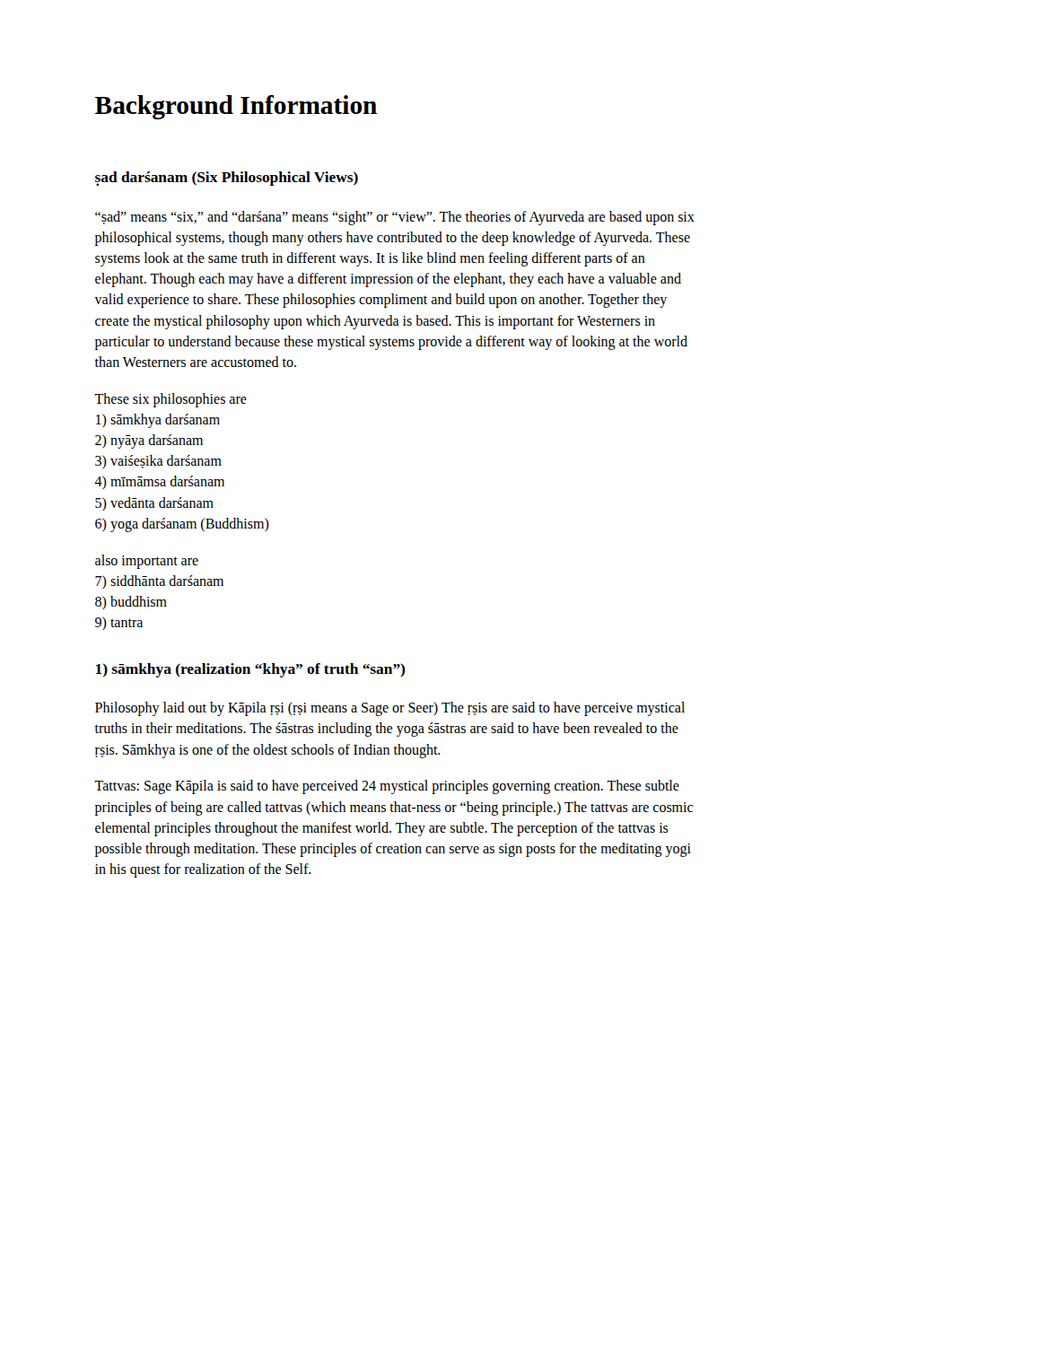Background Information
ṣad darśanam (Six Philosophical Views)
“ṣad” means “six,” and “darśana” means “sight” or “view”. The theories of Ayurveda are based upon six philosophical systems, though many others have contributed to the deep knowledge of Ayurveda. These systems look at the same truth in different ways. It is like blind men feeling different parts of an elephant. Though each may have a different impression of the elephant, they each have a valuable and valid experience to share. These philosophies compliment and build upon on another. Together they create the mystical philosophy upon which Ayurveda is based. This is important for Westerners in particular to understand because these mystical systems provide a different way of looking at the world than Westerners are accustomed to.
These six philosophies are
1) sāmkhya darśanam
2) nyāya darśanam
3) vaiśeṣika darśanam
4) mīmāmsa darśanam
5) vedānta darśanam
6) yoga darśanam (Buddhism)
also important are
7) siddhānta darśanam
8) buddhism
9) tantra
1) sāmkhya (realization “khya” of truth “san”)
Philosophy laid out by Kāpila ṛṣi (ṛṣi means a Sage or Seer) The ṛṣis are said to have perceive mystical truths in their meditations. The śāstras including the yoga śāstras are said to have been revealed to the ṛṣis. Sāmkhya is one of the oldest schools of Indian thought.
Tattvas: Sage Kāpila is said to have perceived 24 mystical principles governing creation. These subtle principles of being are called tattvas (which means that-ness or “being principle.) The tattvas are cosmic elemental principles throughout the manifest world. They are subtle. The perception of the tattvas is possible through meditation. These principles of creation can serve as sign posts for the meditating yogi in his quest for realization of the Self.